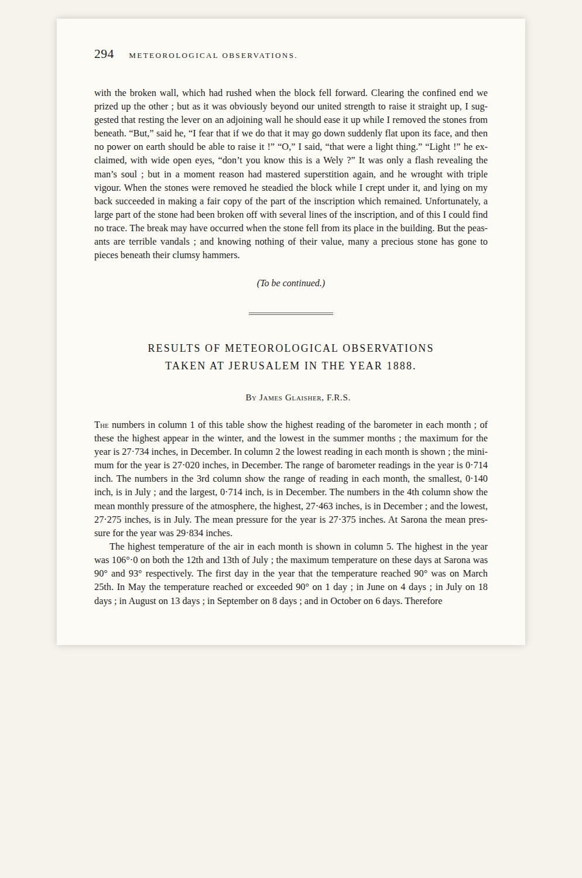294 Meteorological Observations.
with the broken wall, which had rushed when the block fell forward. Clearing the confined end we prized up the other ; but as it was obviously beyond our united strength to raise it straight up, I suggested that resting the lever on an adjoining wall he should ease it up while I removed the stones from beneath. “But,” said he, “I fear that if we do that it may go down suddenly flat upon its face, and then no power on earth should be able to raise it !” “O,” I said, “that were a light thing.” “Light !” he exclaimed, with wide open eyes, “don’t you know this is a Wely ?” It was only a flash revealing the man’s soul ; but in a moment reason had mastered superstition again, and he wrought with triple vigour. When the stones were removed he steadied the block while I crept under it, and lying on my back succeeded in making a fair copy of the part of the inscription which remained. Unfortunately, a large part of the stone had been broken off with several lines of the inscription, and of this I could find no trace. The break may have occurred when the stone fell from its place in the building. But the peasants are terrible vandals ; and knowing nothing of their value, many a precious stone has gone to pieces beneath their clumsy hammers.
(To be continued.)
Results of Meteorological Observations
taken at Jerusalem in the year 1888.
By James Glaisher, F.R.S.
The numbers in column 1 of this table show the highest reading of the barometer in each month ; of these the highest appear in the winter, and the lowest in the summer months ; the maximum for the year is 27·734 inches, in December. In column 2 the lowest reading in each month is shown ; the minimum for the year is 27·020 inches, in December. The range of barometer readings in the year is 0·714 inch. The numbers in the 3rd column show the range of reading in each month, the smallest, 0·140 inch, is in July ; and the largest, 0·714 inch, is in December. The numbers in the 4th column show the mean monthly pressure of the atmosphere, the highest, 27·463 inches, is in December ; and the lowest, 27·275 inches, is in July. The mean pressure for the year is 27·375 inches. At Sarona the mean pressure for the year was 29·834 inches.
The highest temperature of the air in each month is shown in column 5. The highest in the year was 106°·0 on both the 12th and 13th of July ; the maximum temperature on these days at Sarona was 90° and 93° respectively. The first day in the year that the temperature reached 90° was on March 25th. In May the temperature reached or exceeded 90° on 1 day ; in June on 4 days ; in July on 18 days ; in August on 13 days ; in September on 8 days ; and in October on 6 days. Therefore